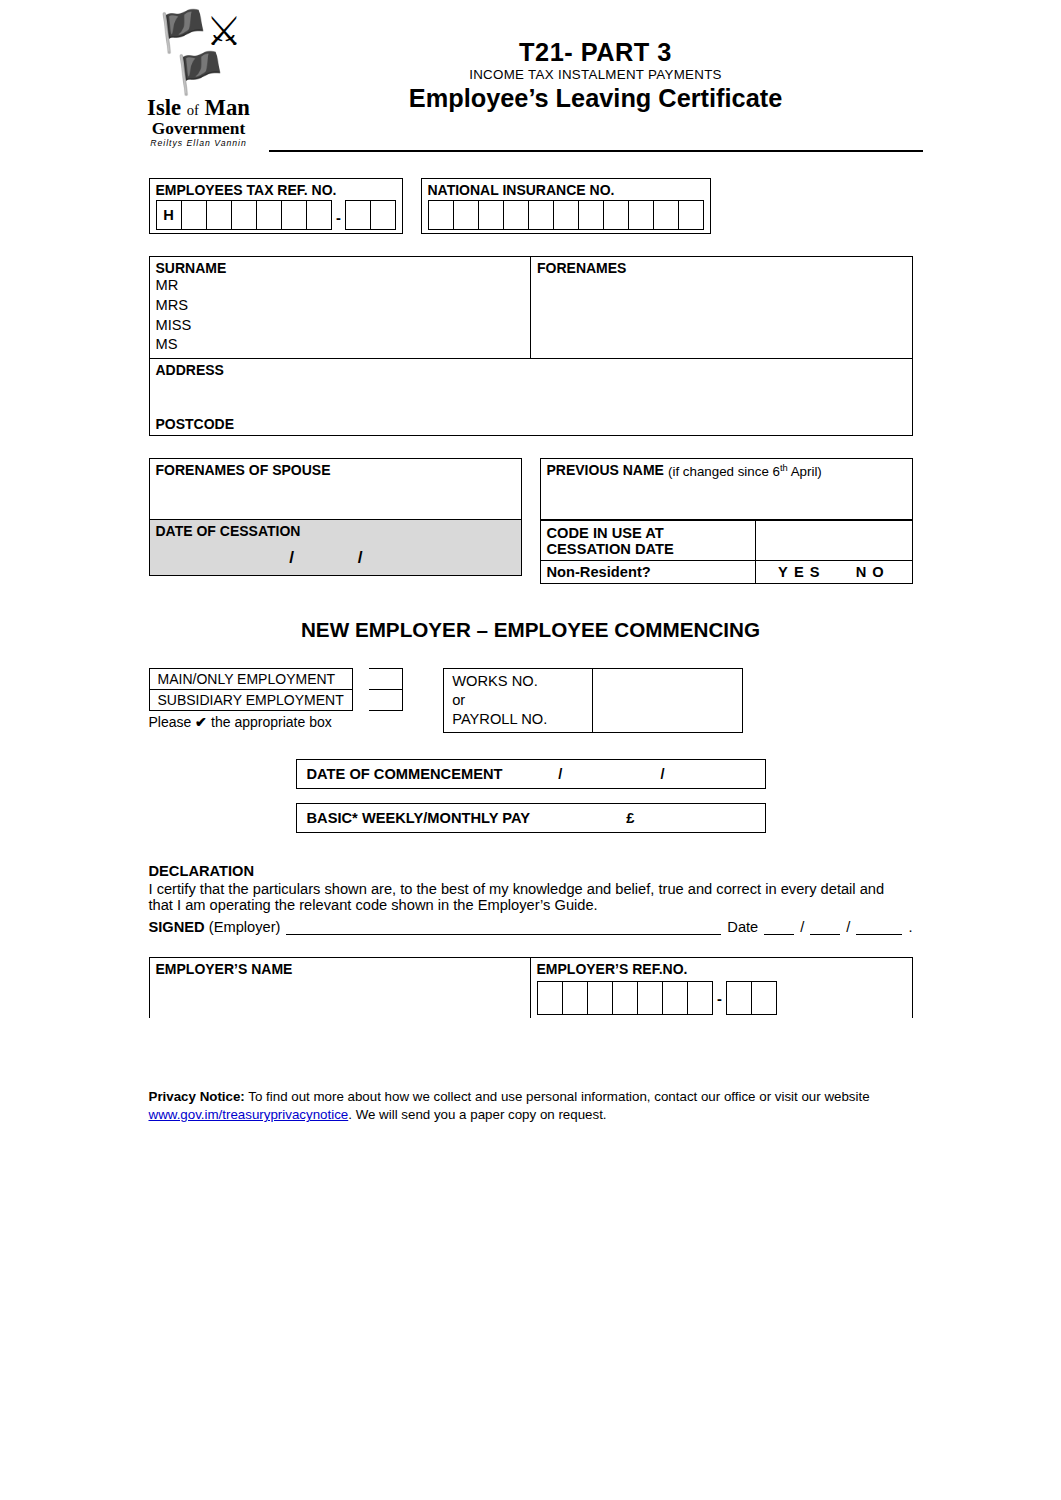🏴⚔🏴
Isle of Man
Government
Reiltys Ellan Vannin
T21- PART 3
INCOME TAX INSTALMENT PAYMENTS
Employee’s Leaving Certificate
EMPLOYEES TAX REF. NO.
H
-
NATIONAL INSURANCE NO.
| SURNAME MR MRS MISS MS | FORENAMES |
| ADDRESS POSTCODE |
FORENAMES OF SPOUSE
DATE OF CESSATION
/ /
PREVIOUS NAME (if changed since 6th April)
| CODE IN USE AT CESSATION DATE | |
| Non-Resident? | YES NO |
NEW EMPLOYER – EMPLOYEE COMMENCING
| MAIN/ONLY EMPLOYMENT | | |
| SUBSIDIARY EMPLOYMENT | | |
Please ✔ the appropriate box
WORKS NO.
or
PAYROLL NO.
DATE OF COMMENCEMENT / /
BASIC* WEEKLY/MONTHLY PAY £
DECLARATION
I certify that the particulars shown are, to the best of my knowledge and belief, true and correct in every detail and that I am operating the relevant code shown in the Employer’s Guide.
SIGNED (Employer) Date / / .
EMPLOYER’S NAME
EMPLOYER’S REF.NO.
-
Privacy Notice: To find out more about how we collect and use personal information, contact our office or visit our website www.gov.im/treasuryprivacynotice. We will send you a paper copy on request.